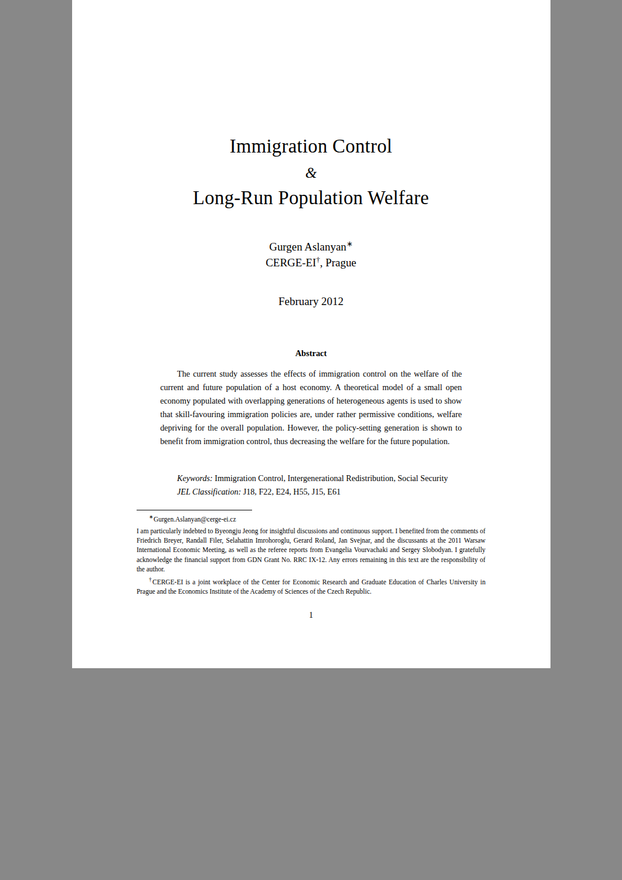Immigration Control
&
Long-Run Population Welfare
Gurgen Aslanyan∗
CERGE-EI†, Prague
February 2012
Abstract
The current study assesses the effects of immigration control on the welfare of the current and future population of a host economy. A theoretical model of a small open economy populated with overlapping generations of heterogeneous agents is used to show that skill-favouring immigration policies are, under rather permissive conditions, welfare depriving for the overall population. However, the policy-setting generation is shown to benefit from immigration control, thus decreasing the welfare for the future population.
Keywords: Immigration Control, Intergenerational Redistribution, Social Security
JEL Classification: J18, F22, E24, H55, J15, E61
∗Gurgen.Aslanyan@cerge-ei.cz
I am particularly indebted to Byeongju Jeong for insightful discussions and continuous support. I benefited from the comments of Friedrich Breyer, Randall Filer, Selahattin Imrohoroglu, Gerard Roland, Jan Svejnar, and the discussants at the 2011 Warsaw International Economic Meeting, as well as the referee reports from Evangelia Vourvachaki and Sergey Slobodyan. I gratefully acknowledge the financial support from GDN Grant No. RRC IX-12. Any errors remaining in this text are the responsibility of the author.
†CERGE-EI is a joint workplace of the Center for Economic Research and Graduate Education of Charles University in Prague and the Economics Institute of the Academy of Sciences of the Czech Republic.
1